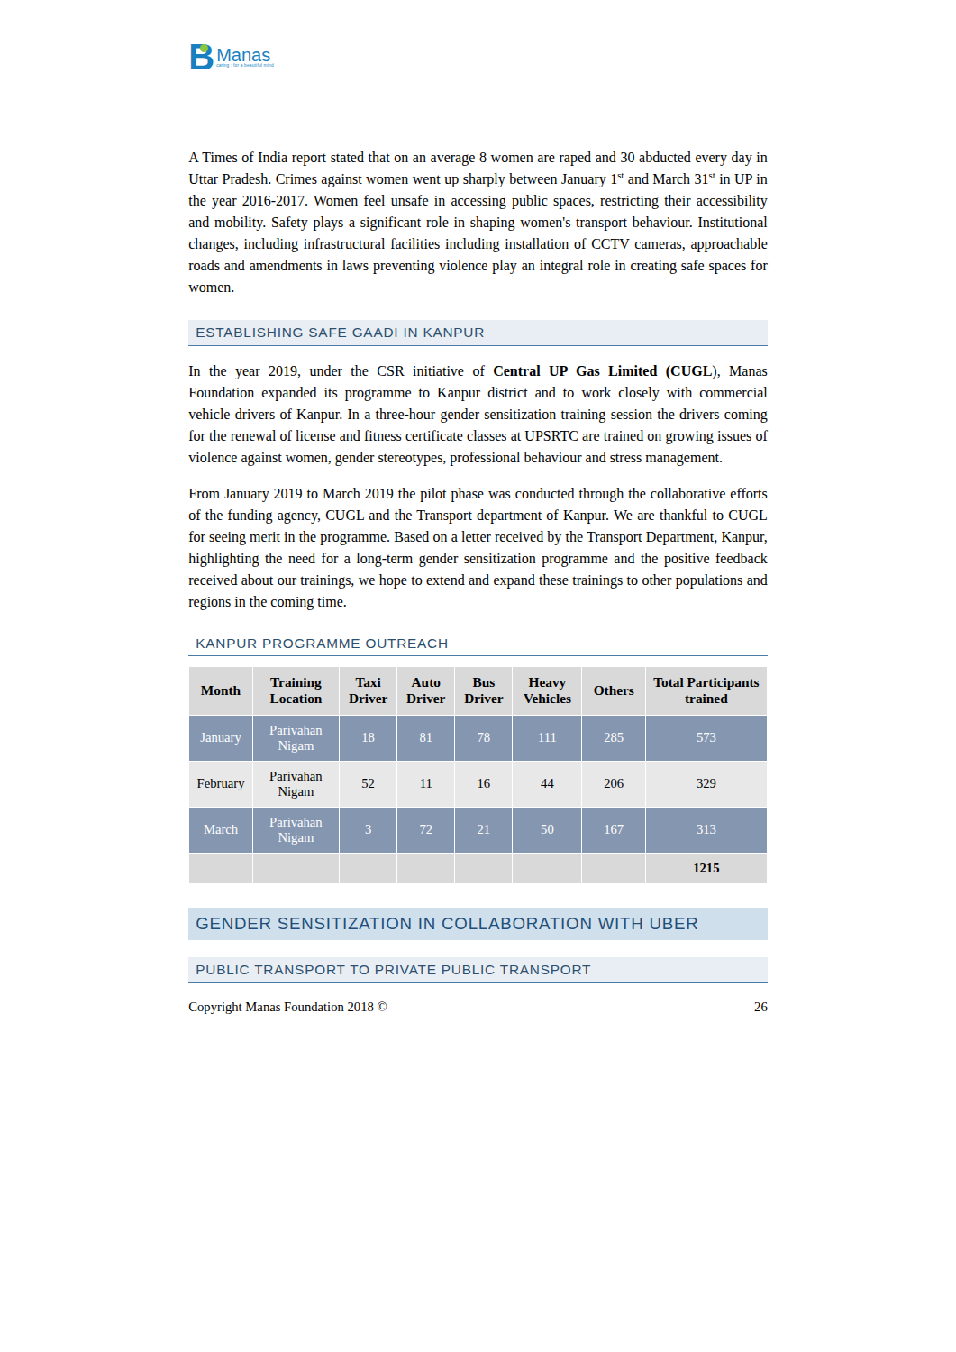B
Manas
caring : for a beautiful mind
A Times of India report stated that on an average 8 women are raped and 30 abducted every day in Uttar Pradesh. Crimes against women went up sharply between January 1st and March 31st in UP in the year 2016-2017. Women feel unsafe in accessing public spaces, restricting their accessibility and mobility. Safety plays a significant role in shaping women's transport behaviour. Institutional changes, including infrastructural facilities including installation of CCTV cameras, approachable roads and amendments in laws preventing violence play an integral role in creating safe spaces for women.
ESTABLISHING SAFE GAADI IN KANPUR
In the year 2019, under the CSR initiative of Central UP Gas Limited (CUGL), Manas Foundation expanded its programme to Kanpur district and to work closely with commercial vehicle drivers of Kanpur. In a three-hour gender sensitization training session the drivers coming for the renewal of license and fitness certificate classes at UPSRTC are trained on growing issues of violence against women, gender stereotypes, professional behaviour and stress management.
From January 2019 to March 2019 the pilot phase was conducted through the collaborative efforts of the funding agency, CUGL and the Transport department of Kanpur. We are thankful to CUGL for seeing merit in the programme. Based on a letter received by the Transport Department, Kanpur, highlighting the need for a long-term gender sensitization programme and the positive feedback received about our trainings, we hope to extend and expand these trainings to other populations and regions in the coming time.
KANPUR PROGRAMME OUTREACH
| Month | Training Location | Taxi Driver | Auto Driver | Bus Driver | Heavy Vehicles | Others | Total Participants trained |
| --- | --- | --- | --- | --- | --- | --- | --- |
| January | Parivahan Nigam | 18 | 81 | 78 | 111 | 285 | 573 |
| February | Parivahan Nigam | 52 | 11 | 16 | 44 | 206 | 329 |
| March | Parivahan Nigam | 3 | 72 | 21 | 50 | 167 | 313 |
| | | | | | | | 1215 |
GENDER SENSITIZATION IN COLLABORATION WITH UBER
PUBLIC TRANSPORT TO PRIVATE PUBLIC TRANSPORT
Copyright Manas Foundation 2018 © 26